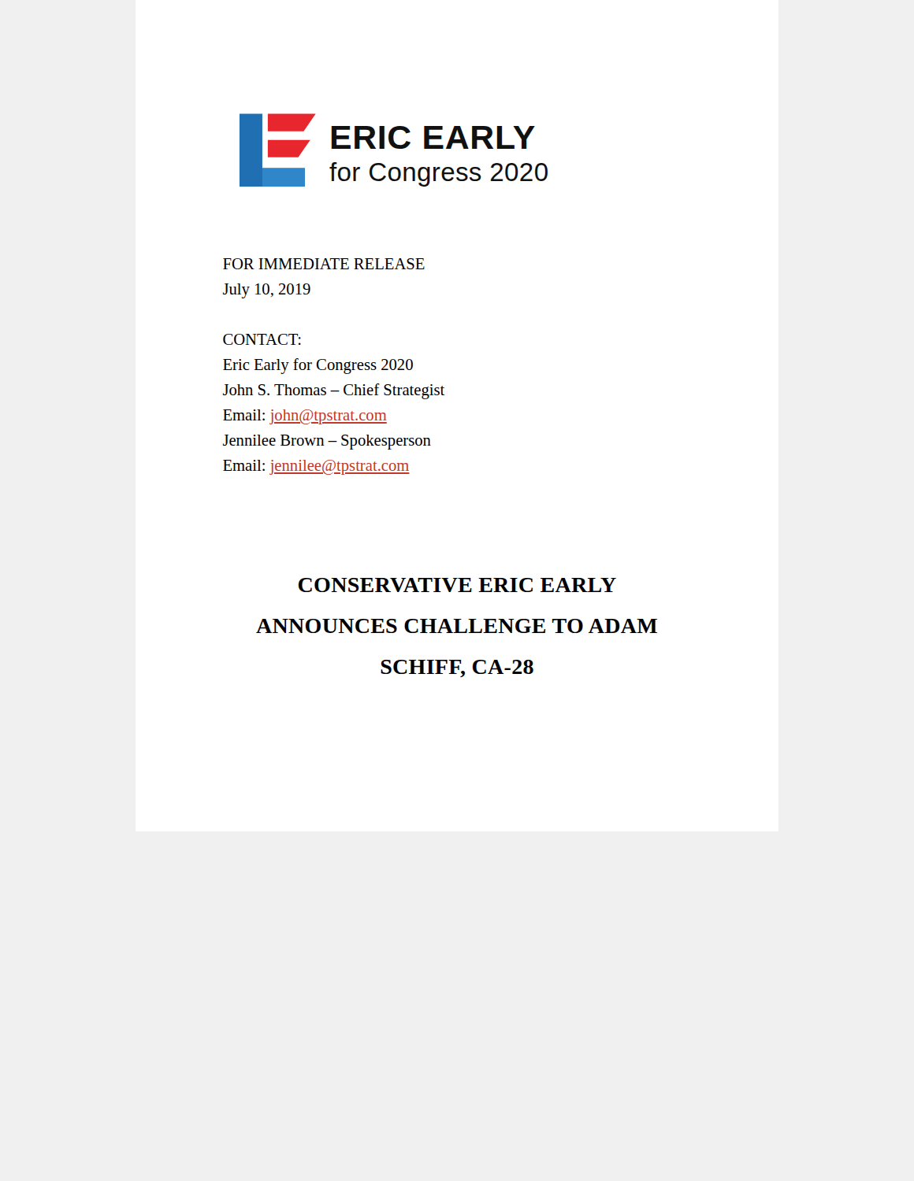ERIC EARLY for Congress 2020
FOR IMMEDIATE RELEASE
July 10, 2019
CONTACT:
Eric Early for Congress 2020
John S. Thomas – Chief Strategist
Email: john@tpstrat.com
Jennilee Brown – Spokesperson
Email: jennilee@tpstrat.com
CONSERVATIVE ERIC EARLY ANNOUNCES CHALLENGE TO ADAM SCHIFF, CA-28